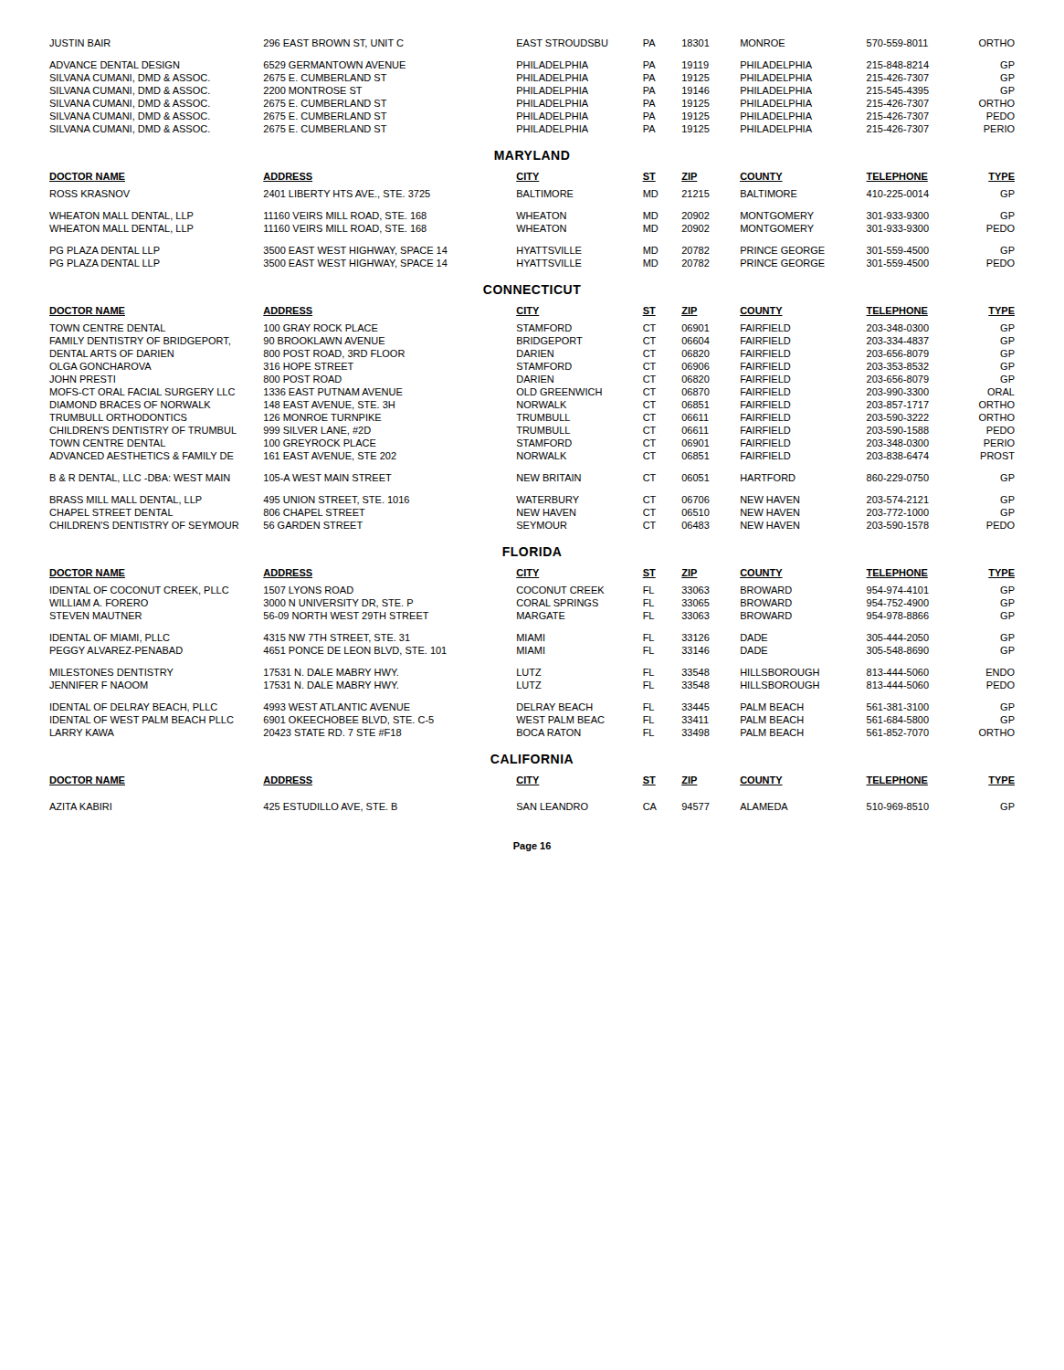| JUSTIN BAIR | 296 EAST BROWN ST, UNIT C | EAST STROUDSBU | PA | 18301 | MONROE | 570-559-8011 | ORTHO |
| ADVANCE DENTAL DESIGN | 6529 GERMANTOWN AVENUE | PHILADELPHIA | PA | 19119 | PHILADELPHIA | 215-848-8214 | GP |
| SILVANA CUMANI, DMD & ASSOC. | 2675 E. CUMBERLAND ST | PHILADELPHIA | PA | 19125 | PHILADELPHIA | 215-426-7307 | GP |
| SILVANA CUMANI, DMD & ASSOC. | 2200 MONTROSE ST | PHILADELPHIA | PA | 19146 | PHILADELPHIA | 215-545-4395 | GP |
| SILVANA CUMANI, DMD & ASSOC. | 2675 E. CUMBERLAND ST | PHILADELPHIA | PA | 19125 | PHILADELPHIA | 215-426-7307 | ORTHO |
| SILVANA CUMANI, DMD & ASSOC. | 2675 E. CUMBERLAND ST | PHILADELPHIA | PA | 19125 | PHILADELPHIA | 215-426-7307 | PEDO |
| SILVANA CUMANI, DMD & ASSOC. | 2675 E. CUMBERLAND ST | PHILADELPHIA | PA | 19125 | PHILADELPHIA | 215-426-7307 | PERIO |
MARYLAND
| DOCTOR NAME | ADDRESS | CITY | ST | ZIP | COUNTY | TELEPHONE | TYPE |
| --- | --- | --- | --- | --- | --- | --- | --- |
| ROSS KRASNOV | 2401 LIBERTY HTS AVE., STE. 3725 | BALTIMORE | MD | 21215 | BALTIMORE | 410-225-0014 | GP |
| WHEATON MALL DENTAL, LLP | 11160 VEIRS MILL ROAD, STE. 168 | WHEATON | MD | 20902 | MONTGOMERY | 301-933-9300 | GP |
| WHEATON MALL DENTAL, LLP | 11160 VEIRS MILL ROAD, STE. 168 | WHEATON | MD | 20902 | MONTGOMERY | 301-933-9300 | PEDO |
| PG PLAZA DENTAL LLP | 3500 EAST WEST HIGHWAY, SPACE 14 | HYATTSVILLE | MD | 20782 | PRINCE GEORGE | 301-559-4500 | GP |
| PG PLAZA DENTAL LLP | 3500 EAST WEST HIGHWAY, SPACE 14 | HYATTSVILLE | MD | 20782 | PRINCE GEORGE | 301-559-4500 | PEDO |
CONNECTICUT
| DOCTOR NAME | ADDRESS | CITY | ST | ZIP | COUNTY | TELEPHONE | TYPE |
| --- | --- | --- | --- | --- | --- | --- | --- |
| TOWN CENTRE DENTAL | 100 GRAY ROCK PLACE | STAMFORD | CT | 06901 | FAIRFIELD | 203-348-0300 | GP |
| FAMILY DENTISTRY OF BRIDGEPORT, | 90 BROOKLAWN AVENUE | BRIDGEPORT | CT | 06604 | FAIRFIELD | 203-334-4837 | GP |
| DENTAL ARTS OF DARIEN | 800 POST ROAD, 3RD FLOOR | DARIEN | CT | 06820 | FAIRFIELD | 203-656-8079 | GP |
| OLGA GONCHAROVA | 316 HOPE STREET | STAMFORD | CT | 06906 | FAIRFIELD | 203-353-8532 | GP |
| JOHN PRESTI | 800 POST ROAD | DARIEN | CT | 06820 | FAIRFIELD | 203-656-8079 | GP |
| MOFS-CT ORAL FACIAL SURGERY LLC | 1336 EAST PUTNAM AVENUE | OLD GREENWICH | CT | 06870 | FAIRFIELD | 203-990-3300 | ORAL |
| DIAMOND BRACES OF NORWALK | 148 EAST AVENUE, STE. 3H | NORWALK | CT | 06851 | FAIRFIELD | 203-857-1717 | ORTHO |
| TRUMBULL ORTHODONTICS | 126 MONROE TURNPIKE | TRUMBULL | CT | 06611 | FAIRFIELD | 203-590-3222 | ORTHO |
| CHILDREN'S DENTISTRY OF TRUMBUL | 999 SILVER LANE, #2D | TRUMBULL | CT | 06611 | FAIRFIELD | 203-590-1588 | PEDO |
| TOWN CENTRE DENTAL | 100 GREYROCK PLACE | STAMFORD | CT | 06901 | FAIRFIELD | 203-348-0300 | PERIO |
| ADVANCED AESTHETICS & FAMILY DE | 161 EAST AVENUE, STE 202 | NORWALK | CT | 06851 | FAIRFIELD | 203-838-6474 | PROST |
| B & R DENTAL, LLC -DBA: WEST MAIN | 105-A WEST MAIN STREET | NEW BRITAIN | CT | 06051 | HARTFORD | 860-229-0750 | GP |
| BRASS MILL MALL DENTAL, LLP | 495 UNION STREET, STE. 1016 | WATERBURY | CT | 06706 | NEW HAVEN | 203-574-2121 | GP |
| CHAPEL STREET DENTAL | 806 CHAPEL STREET | NEW HAVEN | CT | 06510 | NEW HAVEN | 203-772-1000 | GP |
| CHILDREN'S DENTISTRY OF SEYMOUR | 56 GARDEN STREET | SEYMOUR | CT | 06483 | NEW HAVEN | 203-590-1578 | PEDO |
FLORIDA
| DOCTOR NAME | ADDRESS | CITY | ST | ZIP | COUNTY | TELEPHONE | TYPE |
| --- | --- | --- | --- | --- | --- | --- | --- |
| IDENTAL OF COCONUT CREEK, PLLC | 1507 LYONS ROAD | COCONUT CREEK | FL | 33063 | BROWARD | 954-974-4101 | GP |
| WILLIAM A. FORERO | 3000 N UNIVERSITY DR, STE. P | CORAL SPRINGS | FL | 33065 | BROWARD | 954-752-4900 | GP |
| STEVEN MAUTNER | 56-09 NORTH WEST 29TH STREET | MARGATE | FL | 33063 | BROWARD | 954-978-8866 | GP |
| IDENTAL OF MIAMI, PLLC | 4315 NW 7TH STREET, STE. 31 | MIAMI | FL | 33126 | DADE | 305-444-2050 | GP |
| PEGGY ALVAREZ-PENABAD | 4651 PONCE DE LEON BLVD, STE. 101 | MIAMI | FL | 33146 | DADE | 305-548-8690 | GP |
| MILESTONES DENTISTRY | 17531 N. DALE MABRY HWY. | LUTZ | FL | 33548 | HILLSBOROUGH | 813-444-5060 | ENDO |
| JENNIFER F NAOOM | 17531 N. DALE MABRY HWY. | LUTZ | FL | 33548 | HILLSBOROUGH | 813-444-5060 | PEDO |
| IDENTAL OF DELRAY BEACH, PLLC | 4993 WEST ATLANTIC AVENUE | DELRAY BEACH | FL | 33445 | PALM BEACH | 561-381-3100 | GP |
| IDENTAL OF WEST PALM BEACH PLLC | 6901 OKEECHOBEE BLVD, STE. C-5 | WEST PALM BEAC | FL | 33411 | PALM BEACH | 561-684-5800 | GP |
| LARRY KAWA | 20423 STATE RD. 7 STE #F18 | BOCA RATON | FL | 33498 | PALM BEACH | 561-852-7070 | ORTHO |
CALIFORNIA
| DOCTOR NAME | ADDRESS | CITY | ST | ZIP | COUNTY | TELEPHONE | TYPE |
| --- | --- | --- | --- | --- | --- | --- | --- |
| AZITA KABIRI | 425 ESTUDILLO AVE, STE. B | SAN LEANDRO | CA | 94577 | ALAMEDA | 510-969-8510 | GP |
Page 16